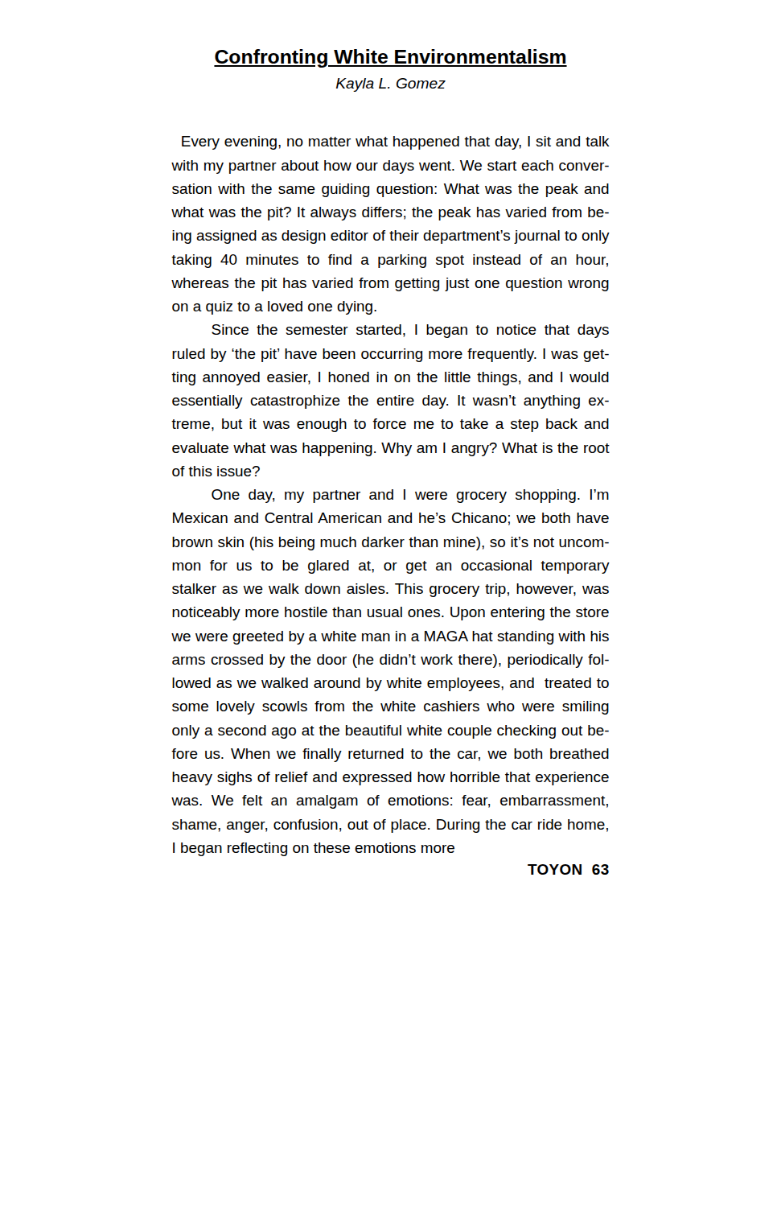Confronting White Environmentalism
Kayla L. Gomez
Every evening, no matter what happened that day, I sit and talk with my partner about how our days went. We start each conversation with the same guiding question: What was the peak and what was the pit? It always differs; the peak has varied from being assigned as design editor of their department’s journal to only taking 40 minutes to find a parking spot instead of an hour, whereas the pit has varied from getting just one question wrong on a quiz to a loved one dying.
Since the semester started, I began to notice that days ruled by ‘the pit’ have been occurring more frequently. I was getting annoyed easier, I honed in on the little things, and I would essentially catastrophize the entire day. It wasn’t anything extreme, but it was enough to force me to take a step back and evaluate what was happening. Why am I angry? What is the root of this issue?
One day, my partner and I were grocery shopping. I’m Mexican and Central American and he’s Chicano; we both have brown skin (his being much darker than mine), so it’s not uncommon for us to be glared at, or get an occasional temporary stalker as we walk down aisles. This grocery trip, however, was noticeably more hostile than usual ones. Upon entering the store we were greeted by a white man in a MAGA hat standing with his arms crossed by the door (he didn’t work there), periodically followed as we walked around by white employees, and treated to some lovely scowls from the white cashiers who were smiling only a second ago at the beautiful white couple checking out before us. When we finally returned to the car, we both breathed heavy sighs of relief and expressed how horrible that experience was. We felt an amalgam of emotions: fear, embarrassment, shame, anger, confusion, out of place. During the car ride home, I began reflecting on these emotions more
TOYON 63